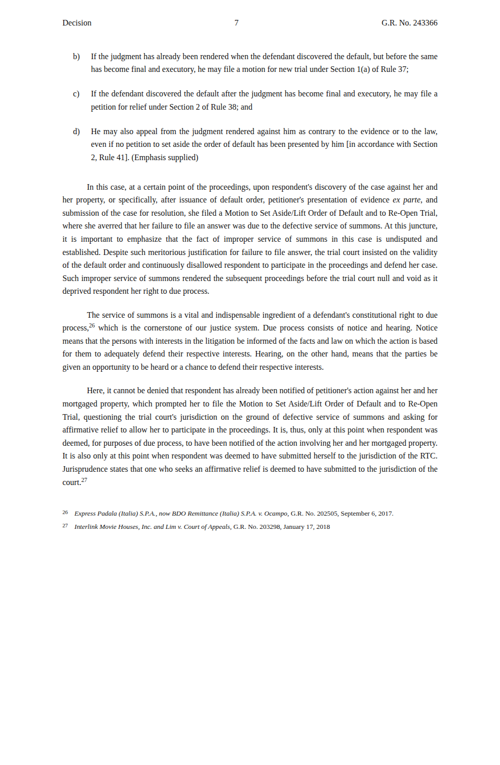Decision
7
G.R. No. 243366
b) If the judgment has already been rendered when the defendant discovered the default, but before the same has become final and executory, he may file a motion for new trial under Section 1(a) of Rule 37;
c) If the defendant discovered the default after the judgment has become final and executory, he may file a petition for relief under Section 2 of Rule 38; and
d) He may also appeal from the judgment rendered against him as contrary to the evidence or to the law, even if no petition to set aside the order of default has been presented by him [in accordance with Section 2, Rule 41]. (Emphasis supplied)
In this case, at a certain point of the proceedings, upon respondent's discovery of the case against her and her property, or specifically, after issuance of default order, petitioner's presentation of evidence ex parte, and submission of the case for resolution, she filed a Motion to Set Aside/Lift Order of Default and to Re-Open Trial, where she averred that her failure to file an answer was due to the defective service of summons. At this juncture, it is important to emphasize that the fact of improper service of summons in this case is undisputed and established. Despite such meritorious justification for failure to file answer, the trial court insisted on the validity of the default order and continuously disallowed respondent to participate in the proceedings and defend her case. Such improper service of summons rendered the subsequent proceedings before the trial court null and void as it deprived respondent her right to due process.
The service of summons is a vital and indispensable ingredient of a defendant's constitutional right to due process,26 which is the cornerstone of our justice system. Due process consists of notice and hearing. Notice means that the persons with interests in the litigation be informed of the facts and law on which the action is based for them to adequately defend their respective interests. Hearing, on the other hand, means that the parties be given an opportunity to be heard or a chance to defend their respective interests.
Here, it cannot be denied that respondent has already been notified of petitioner's action against her and her mortgaged property, which prompted her to file the Motion to Set Aside/Lift Order of Default and to Re-Open Trial, questioning the trial court's jurisdiction on the ground of defective service of summons and asking for affirmative relief to allow her to participate in the proceedings. It is, thus, only at this point when respondent was deemed, for purposes of due process, to have been notified of the action involving her and her mortgaged property. It is also only at this point when respondent was deemed to have submitted herself to the jurisdiction of the RTC. Jurisprudence states that one who seeks an affirmative relief is deemed to have submitted to the jurisdiction of the court.27
26 Express Padala (Italia) S.P.A., now BDO Remittance (Italia) S.P.A. v. Ocampo, G.R. No. 202505, September 6, 2017.
27 Interlink Movie Houses, Inc. and Lim v. Court of Appeals, G.R. No. 203298, January 17, 2018